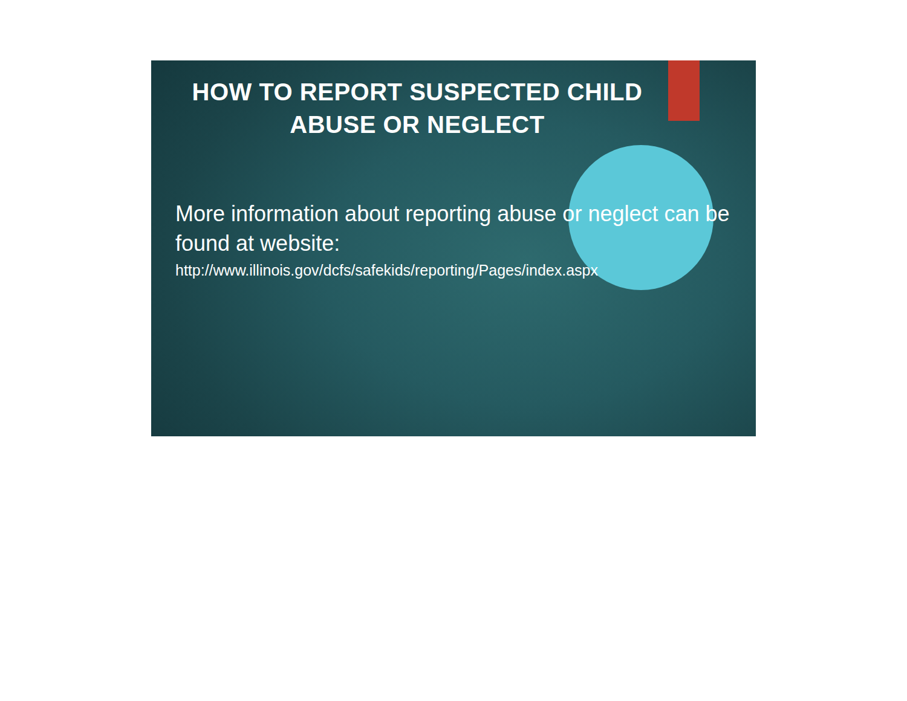HOW TO REPORT SUSPECTED CHILD ABUSE OR NEGLECT
More information about reporting abuse or neglect can be found at website: http://www.illinois.gov/dcfs/safekids/reporting/Pages/index.aspx